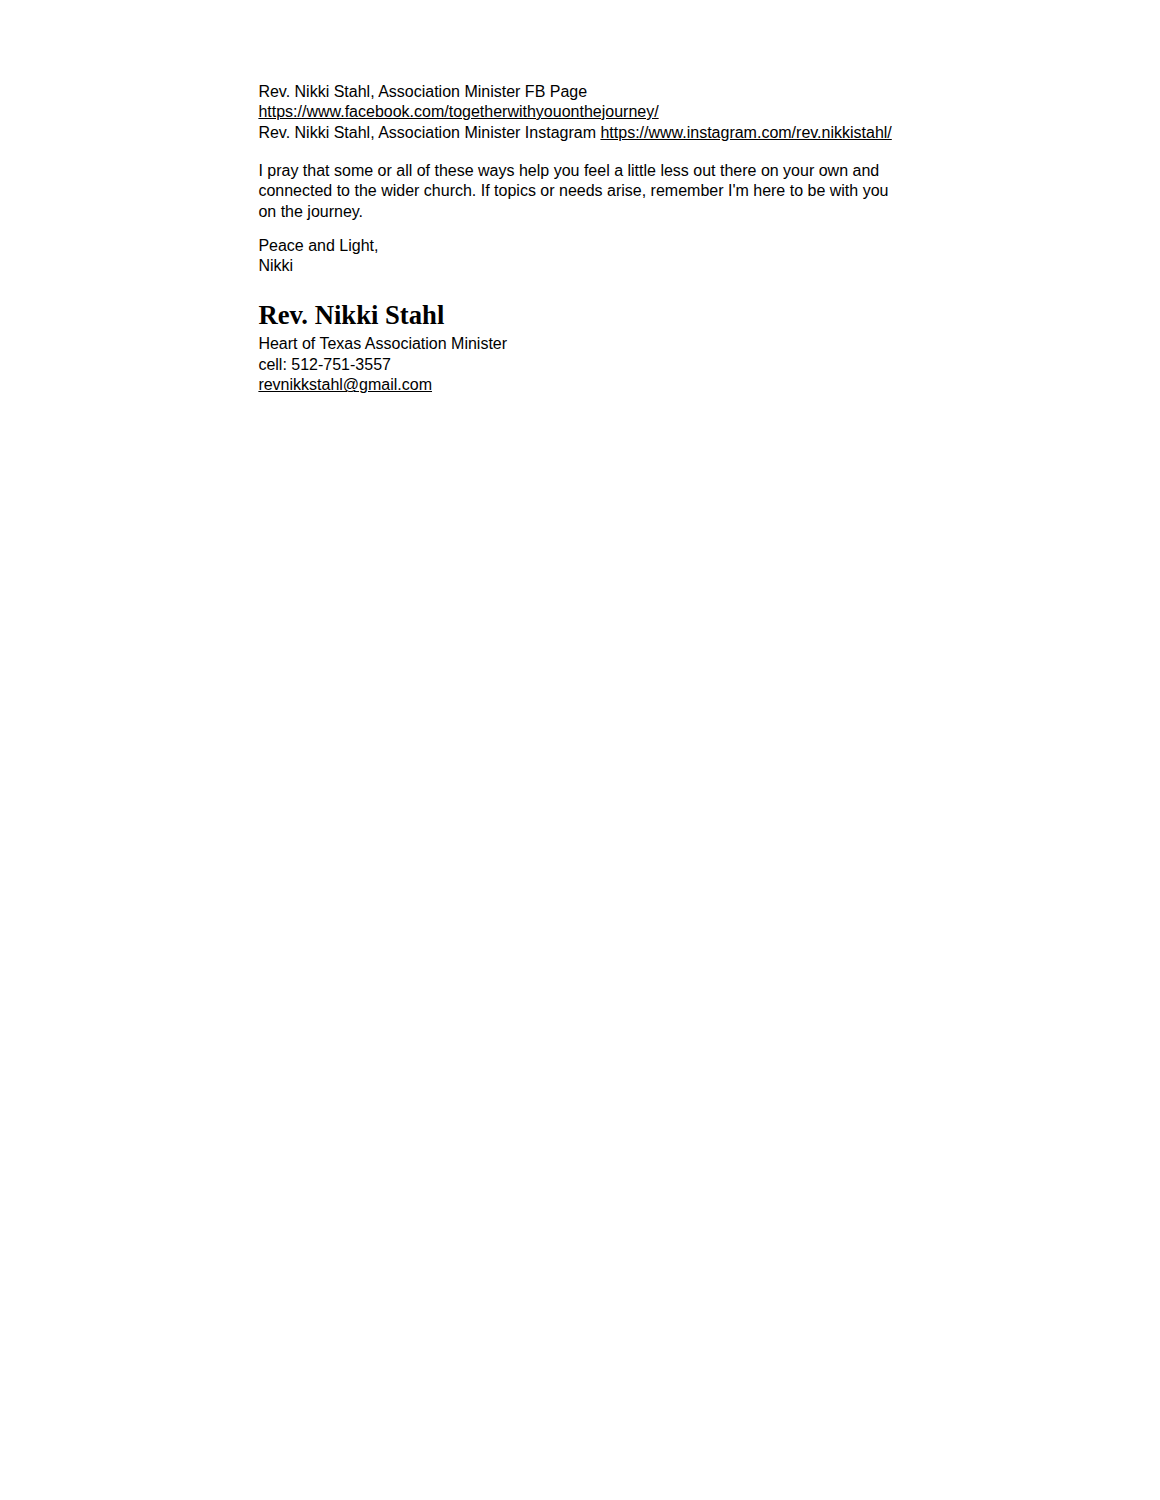Rev. Nikki Stahl, Association Minister FB Page https://www.facebook.com/togetherwithyouonthejourney/
Rev. Nikki Stahl, Association Minister Instagram https://www.instagram.com/rev.nikkistahl/
I pray that some or all of these ways help you feel a little less out there on your own and connected to the wider church. If topics or needs arise, remember I'm here to be with you on the journey.
Peace and Light,
Nikki
Rev. Nikki Stahl
Heart of Texas Association Minister
cell: 512-751-3557
revnikkstahl@gmail.com